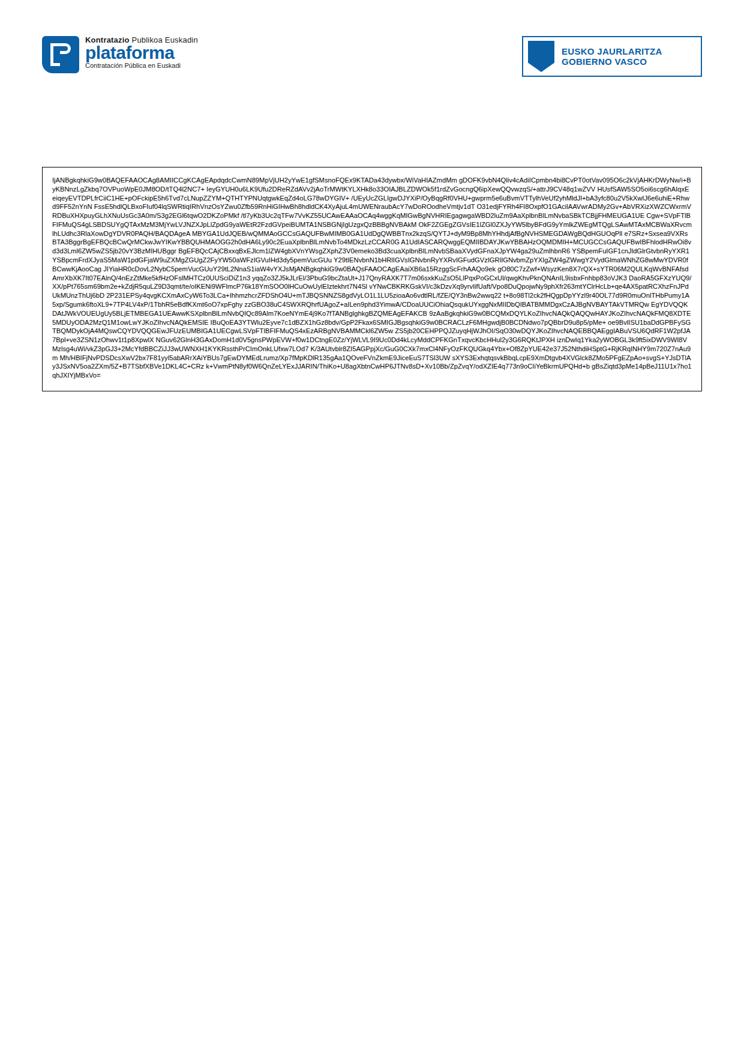Kontratazio Publikoa Euskadin
plataforma
Contratación Pública en Euskadi
EUSKO JAURLARITZA
GOBIERNO VASCO
IjANBgkqhkiG9w0BAQEFAAOCAg8AMIICCgKCAgEApdqdcCwmN89MpVjUH2yYwE1gfSMsnoFQEx9KTADa43dywbx/WiVaHIAZmdMm gDOFK9vbN4Qliv4cAdiICpmbn4bi8CvPT0otVav095O6c2kVjAHKrDWyNw/i+ByKBNnzLgZkbq7OVPuoWpE0JM8OD/tTQ4l2NC7+ IeyGYUH0u6LK9Ufu2DReRZdAVv2jAoTrMWtKYLXHk8o33OIAJBLZDWOk5f1rdZvGocngQ6ipXewQQvwzqS/+attrJ9CV48q1wZVV HUsfSAW5SO5oi6scg6hAIqxEeiqeyEVTDPLfrCiiC1HE+pOFckipE5h6Tvd7cLNupZZYM+QTHTYPNUqtgwkEqZd4oLG78wDYGIV+ /UEyUcZGLIgwDJYXiP/OyBqgRf0VHU+gwprm5e6uBvmVTTylhVeUf2yhMldJl+bA3yfc80u2V5kXwIJ6e6uhiE+Rhwd9FF52nYnN FssE5hdlQLBxoFIuf04lqSWRtiqIRhVnzOsYZwu0Zfb59RnHiGIHwBh8hdldCK4XyAjuL4mUWENraubAcY7wDoROodheVmtjv1dT O31edjFYRh4FI8OxpfO1GAcilAAVwrADMy2Gv+AbVRXizXWZCWxrmVRDBuXHXpuyGLhXNuUsGc3A0m/S3g2EGl6tqwO2DKZoPMkf /tl7yKb3Uc2qTFw7VvKZ55UCAwEAAaOCAq4wggKqMIGwBgNVHRIEgagwgaWBD2luZm9AaXplbnBlLmNvbaSBkTCBjjFHMEUGA1UE Cgw+SVpFTlBFIFMuQS4gLSBDSUYgQTAxMzM3MjYwLVJNZXJpLlZpdG9yaWEtR2FzdGVpeiBUMTA1NSBGNjIgUzgxQzBBBgNVBAkM OkF2ZGEgZGVsIE1lZGl0ZXJyYW5lbyBFdG9yYmlkZWEgMTQgLSAwMTAxMCBWaXRvcmlhLUdhc3RlaXowDgYDVR0PAQH/BAQDAgeA MBYGA1UdJQEB/wQMMAoGCCsGAQUFBwMIMB0GA1UdDgQWBBTnx2kzqS/QYTJ+dyM9Bp8MhYHhdjAfBgNVHSMEGDAWgBQdHGUOqPll e7SRz+Sxsea9VXRsBTA3BggrBgEFBQcBCwQrMCkwJwYIKwYBBQUHMAOGG2h0dHA6Ly90c2EuaXplbnBlLmNvbTo4MDkzLzCCAR0G A1UdIASCARQwggEQMIIBDAYJKwYBBAHzOQMDMIH+MCUGCCsGAQUFBwIBFhlodHRwOi8vd3d3Lml6ZW5wZS5jb20vY3BzMIHUBggr BgEFBQcCAjCBxxqBxEJlcm1lZW4gbXVnYWsgZXphZ3V0emeko3Bd3cuaXplbnBlLmNvbSBaaXVydGFnaXJpYW4ga29uZmlhbnR6 YSBpemFuIGF1cnJldGlrGtvbnRyYXR1YSBpcmFrdXJyaS5MaW1pdGFjaW9uZXMgZGUgZ2FyYW50aWFzIGVuIHd3dy5pemVucGUu Y29tIENvbnN1bHRlIGVsIGNvbnRyYXRvIGFudGVzIGRlIGNvbmZpYXIgZW4gZWwgY2VydGlmaWNhZG8wMwYDVR0fBCwwKjAooCag JIYiaHR0cDovL2NybC5pemVucGUuY29tL2NnaS1iaW4vYXJsMjANBgkqhkiG9w0BAQsFAAOCAgEAaiXB6a15RzggScFrhAAQo9ek gO80C7zZwf+WsyzKen8X7rQX+sYTR06M2QULKqWvBNFAfsdAmrXbXK7It07EAlnQ/4nEzZtMke5kfHzOFslMHTCz0UUSciDiZ1n3 yqqZo3ZJ5kJLrEl/3PbuG9bcZtaUt+J17QnyRAXK7T7m06sxkKuZsO5LlPqxPoGCxUl/qwgKhvPknQNAnIL9isbxFnhbp83oVJK3 DaoRA5GFXzYUQ9/XX/pPt765sm69bm2e+kZdjR5quLZ9D3qmt/te/oIKENi9WFlmcP76k18YmSOO0lHCuOwUylEIztekhrt7N4Sl vYNwCBKRKGskVI/c3kDzvXq9yrvIifUaft/Vpo8DuQpojwNy9phXfr263mtYClrHcLb+qe4AX5patRCXhzFnJPdUkMUnzThUj6bD 2P231EPSy4qvgKCXmAxCyW6To3LCa+IhhmzhcrZFDShO4U+mTJBQSNNZS8gdVyLO1L1LU5zioaAo6vdtlRL/fZE/QY3nBw2wwq22 t+8o98Tl2ck2fHQgpDpYYzl9r40OL77d9R0muOnlTHbPumy1A5xp/Sgumk6ftoXL9+7TP4LV4xP/1TbhR5eBdfKXmt6oO7xpFghy zzGBO38uC4SWXRQhrfUAgoZ+aILen9phd3YimwA/CDoaUUCiOhiaQsqukUYxggNxMIIDbQIBATBMMDgxCzAJBgNVBAYTAkVTMRQw EgYDVQQKDAtJWkVOUEUgUy5BLjETMBEGA1UEAwwKSXplbnBlLmNvbQIQc89Alm7KoeNYmE4j9Ko7fTANBglghkgBZQMEAgEFAKCB 9zAaBgkqhkiG9w0BCQMxDQYLKoZIhvcNAQkQAQQwHAYJKoZIhvcNAQkFMQ8XDTE5MDUyODA2MzQ1M1owLwYJKoZIhvcNAQkEMSIE IBuQoEA3YTWlu2Eyve7c1dBZX1hGz8bdv/GpP2Fkax6SMIGJBgsqhkiG9w0BCRACLzF6MHgwdjB0BCDNdwo7pQBbrD9u8p5/pMe+ oe9BvlISU1baDdGPBFySGTBQMDykOjA4MQswCQYDVQQGEwJFUzEUMBIGA1UECgwLSVpFTlBFIFMuQS4xEzARBgNVBAMMCkl6ZW5w ZS5jb20CEHPPQJZuyqHjWJhOI/SqO30wDQYJKoZIhvcNAQEBBQAEggIABuVSU6QdRF1W2pfJA7Bpl+ve3ZSN1zOhwv1t1p8XpwlX NGuv62GlnH3GAxDomH1d0V5gnsPWpEVW+f0w1DCtngE0Zz/YjWLVL9I9Uc0Dd4kLcyMddCPFKGnTxqvcKbcHHul2y3G6RQKtJPXH iznDwIq1Yka2yWOBGL3k9ft5ixDWV9WI8VMzlsg4uWi/vkZ3pGJ3+2McYfdBBCZiJJ3wUWNXH1KYKRssthPrCImOnkLUfxw7LOd7 K/3AUtvblr8ZI5AGPpjXc/GuG0CXk7mxCl4NFyOzFKQUGkq4Ybx+Of8ZpYUE42e37J52NthdiHSptG+RjKRqINHY9m720Z7nAu9m Mh/HBIFjNvPDSDcsXwV2bx7F81yyl5abARrXAiYBUs7gEwDYMEdLrumz/Xp7fMpKDlR135gAa1QOveFVnZkmE9JiceEuS7TSl3UW sXYS3ExhqtqsvkBbqLcpE9XmDtgvb4XVGlck8ZMo5PFgEZpAo+svgS+YJsDTlAy3JSxNV5oa2ZXm/5Z+B7TSbfXBVe1DKL4C+CRz k+VwmPtN8yf0W6QnZeLYExJJARIN/ThiKo+U8agXbtnCwHP6JTNv8sD+Xv10Bb/ZpZvqY/odXZIE4q773n9oCIiYeBkrmUPQHd+b gBsZiqtd3pMe14pBeJ11U1x7ho1qhJXIYjMBxVo=